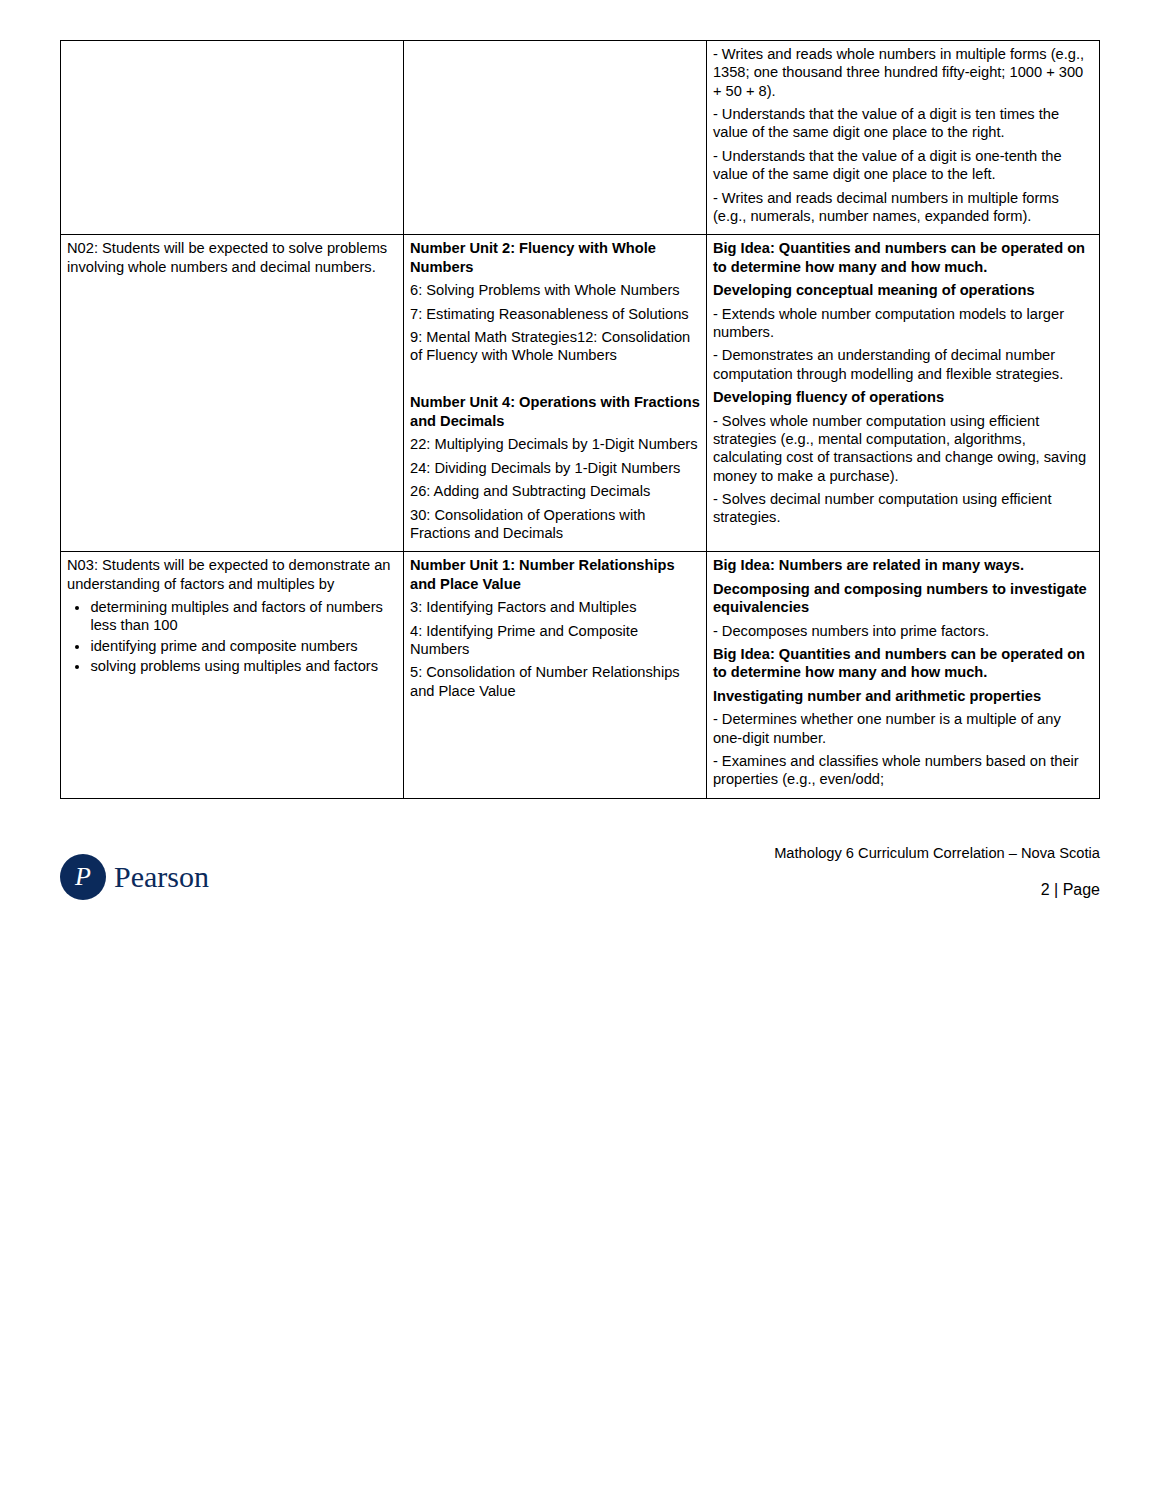| | | - Writes and reads whole numbers in multiple forms (e.g., 1358; one thousand three hundred fifty-eight; 1000 + 300 + 50 + 8). - Understands that the value of a digit is ten times the value of the same digit one place to the right. - Understands that the value of a digit is one-tenth the value of the same digit one place to the left. - Writes and reads decimal numbers in multiple forms (e.g., numerals, number names, expanded form). |
| N02: Students will be expected to solve problems involving whole numbers and decimal numbers. | Number Unit 2: Fluency with Whole Numbers 6: Solving Problems with Whole Numbers 7: Estimating Reasonableness of Solutions 9: Mental Math Strategies12: Consolidation of Fluency with Whole Numbers Number Unit 4: Operations with Fractions and Decimals 22: Multiplying Decimals by 1-Digit Numbers 24: Dividing Decimals by 1-Digit Numbers 26: Adding and Subtracting Decimals 30: Consolidation of Operations with Fractions and Decimals | Big Idea: Quantities and numbers can be operated on to determine how many and how much. Developing conceptual meaning of operations - Extends whole number computation models to larger numbers. - Demonstrates an understanding of decimal number computation through modelling and flexible strategies. Developing fluency of operations - Solves whole number computation using efficient strategies (e.g., mental computation, algorithms, calculating cost of transactions and change owing, saving money to make a purchase). - Solves decimal number computation using efficient strategies. |
| N03: Students will be expected to demonstrate an understanding of factors and multiples by determining multiples and factors of numbers less than 100 identifying prime and composite numbers solving problems using multiples and factors | Number Unit 1: Number Relationships and Place Value 3: Identifying Factors and Multiples 4: Identifying Prime and Composite Numbers 5: Consolidation of Number Relationships and Place Value | Big Idea: Numbers are related in many ways. Decomposing and composing numbers to investigate equivalencies - Decomposes numbers into prime factors. Big Idea: Quantities and numbers can be operated on to determine how many and how much. Investigating number and arithmetic properties - Determines whether one number is a multiple of any one-digit number. - Examines and classifies whole numbers based on their properties (e.g., even/odd; |
P
Pearson
Mathology 6 Curriculum Correlation – Nova Scotia
2 | Page